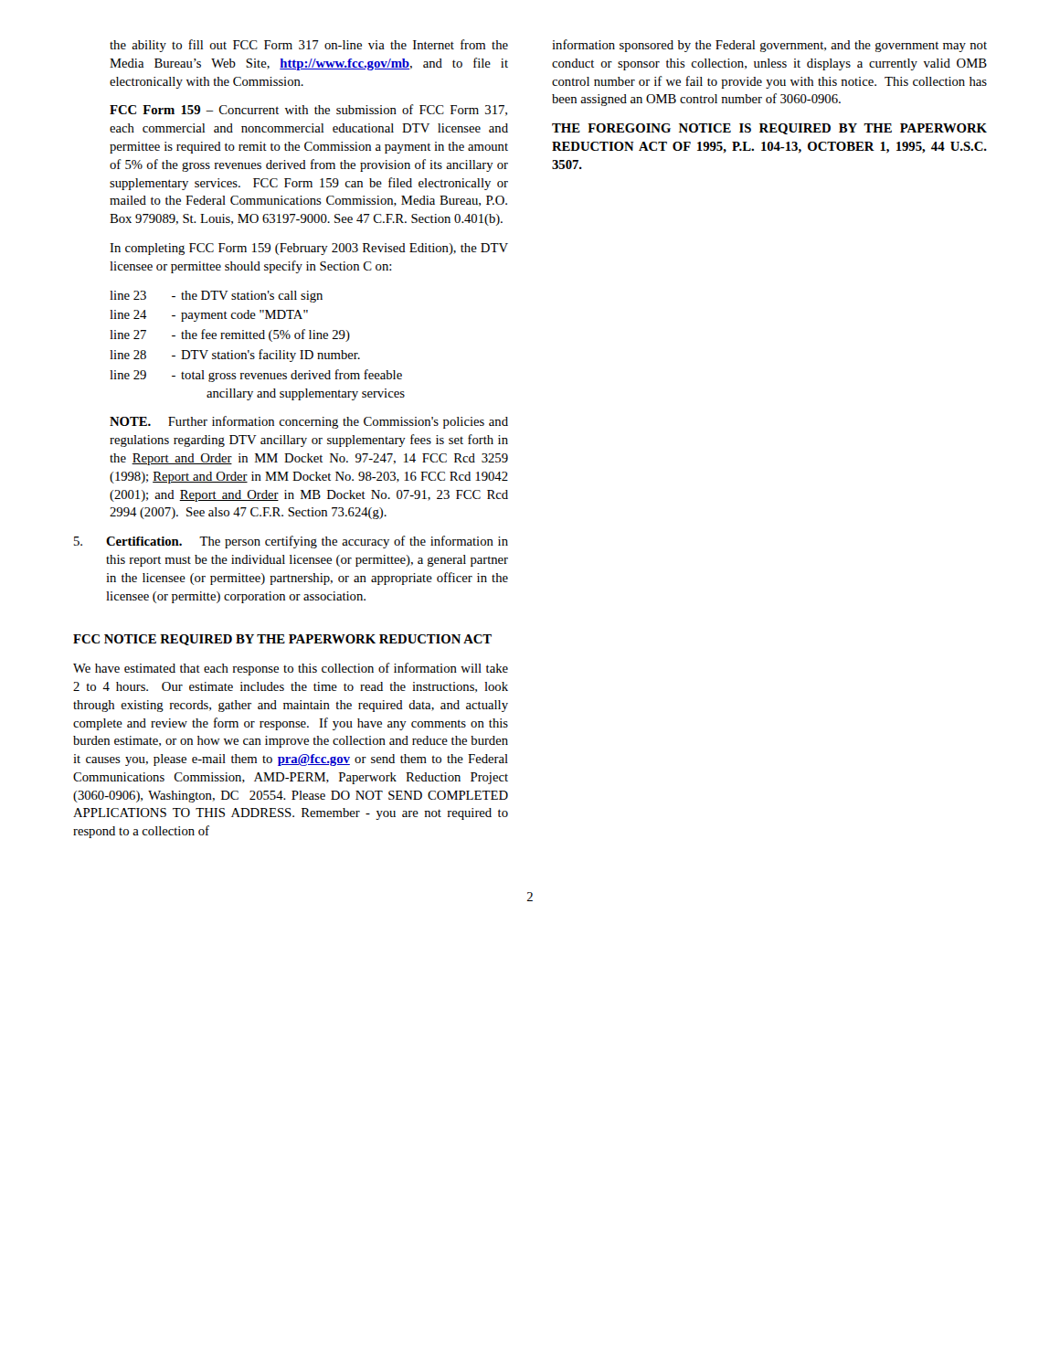the ability to fill out FCC Form 317 on-line via the Internet from the Media Bureau’s Web Site, http://www.fcc.gov/mb, and to file it electronically with the Commission.
FCC Form 159 – Concurrent with the submission of FCC Form 317, each commercial and noncommercial educational DTV licensee and permittee is required to remit to the Commission a payment in the amount of 5% of the gross revenues derived from the provision of its ancillary or supplementary services. FCC Form 159 can be filed electronically or mailed to the Federal Communications Commission, Media Bureau, P.O. Box 979089, St. Louis, MO 63197-9000. See 47 C.F.R. Section 0.401(b).
In completing FCC Form 159 (February 2003 Revised Edition), the DTV licensee or permittee should specify in Section C on:
line 23-the DTV station's call sign
line 24-payment code "MDTA"
line 27-the fee remitted (5% of line 29)
line 28-DTV station's facility ID number.
line 29-total gross revenues derived from feeable ancillary and supplementary services
NOTE. Further information concerning the Commission's policies and regulations regarding DTV ancillary or supplementary fees is set forth in the Report and Order in MM Docket No. 97-247, 14 FCC Rcd 3259 (1998); Report and Order in MM Docket No. 98-203, 16 FCC Rcd 19042 (2001); and Report and Order in MB Docket No. 07-91, 23 FCC Rcd 2994 (2007). See also 47 C.F.R. Section 73.624(g).
5.
Certification. The person certifying the accuracy of the information in this report must be the individual licensee (or permittee), a general partner in the licensee (or permittee) partnership, or an appropriate officer in the licensee (or permitte) corporation or association.
FCC NOTICE REQUIRED BY THE PAPERWORK REDUCTION ACT
We have estimated that each response to this collection of information will take 2 to 4 hours. Our estimate includes the time to read the instructions, look through existing records, gather and maintain the required data, and actually complete and review the form or response. If you have any comments on this burden estimate, or on how we can improve the collection and reduce the burden it causes you, please e-mail them to pra@fcc.gov or send them to the Federal Communications Commission, AMD-PERM, Paperwork Reduction Project (3060-0906), Washington, DC 20554. Please DO NOT SEND COMPLETED APPLICATIONS TO THIS ADDRESS. Remember - you are not required to respond to a collection of
information sponsored by the Federal government, and the government may not conduct or sponsor this collection, unless it displays a currently valid OMB control number or if we fail to provide you with this notice. This collection has been assigned an OMB control number of 3060-0906.
THE FOREGOING NOTICE IS REQUIRED BY THE PAPERWORK REDUCTION ACT OF 1995, P.L. 104-13, OCTOBER 1, 1995, 44 U.S.C. 3507.
2